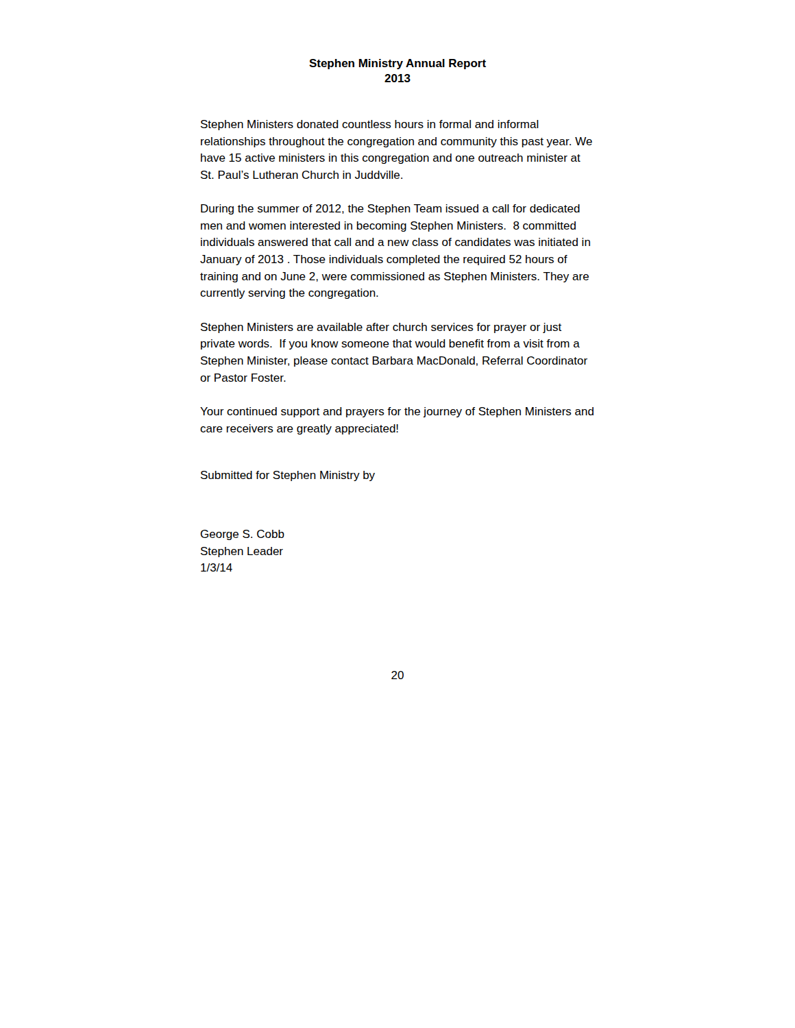Stephen Ministry Annual Report 2013
Stephen Ministers donated countless hours in formal and informal relationships throughout the congregation and community this past year. We have 15 active ministers in this congregation and one outreach minister at St. Paul’s Lutheran Church in Juddville.
During the summer of 2012, the Stephen Team issued a call for dedicated men and women interested in becoming Stephen Ministers. 8 committed individuals answered that call and a new class of candidates was initiated in January of 2013 . Those individuals completed the required 52 hours of training and on June 2, were commissioned as Stephen Ministers. They are currently serving the congregation.
Stephen Ministers are available after church services for prayer or just private words. If you know someone that would benefit from a visit from a Stephen Minister, please contact Barbara MacDonald, Referral Coordinator or Pastor Foster.
Your continued support and prayers for the journey of Stephen Ministers and care receivers are greatly appreciated!
Submitted for Stephen Ministry by
George S. Cobb Stephen Leader
1/3/14
20